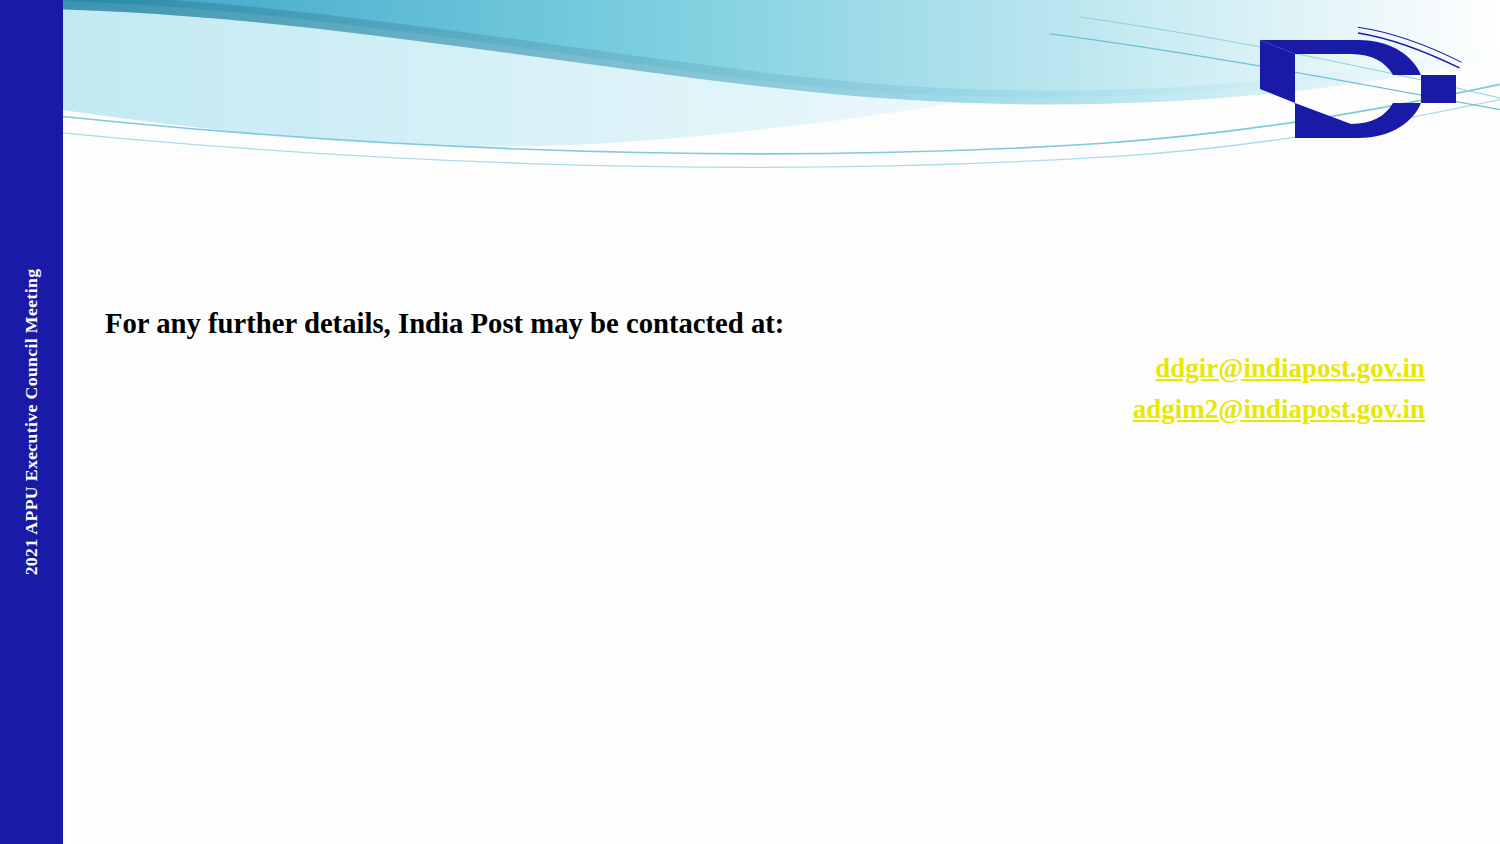2021 APPU Executive Council Meeting
For any further details, India Post may be contacted at:
ddgir@indiapost.gov.in adgim2@indiapost.gov.in